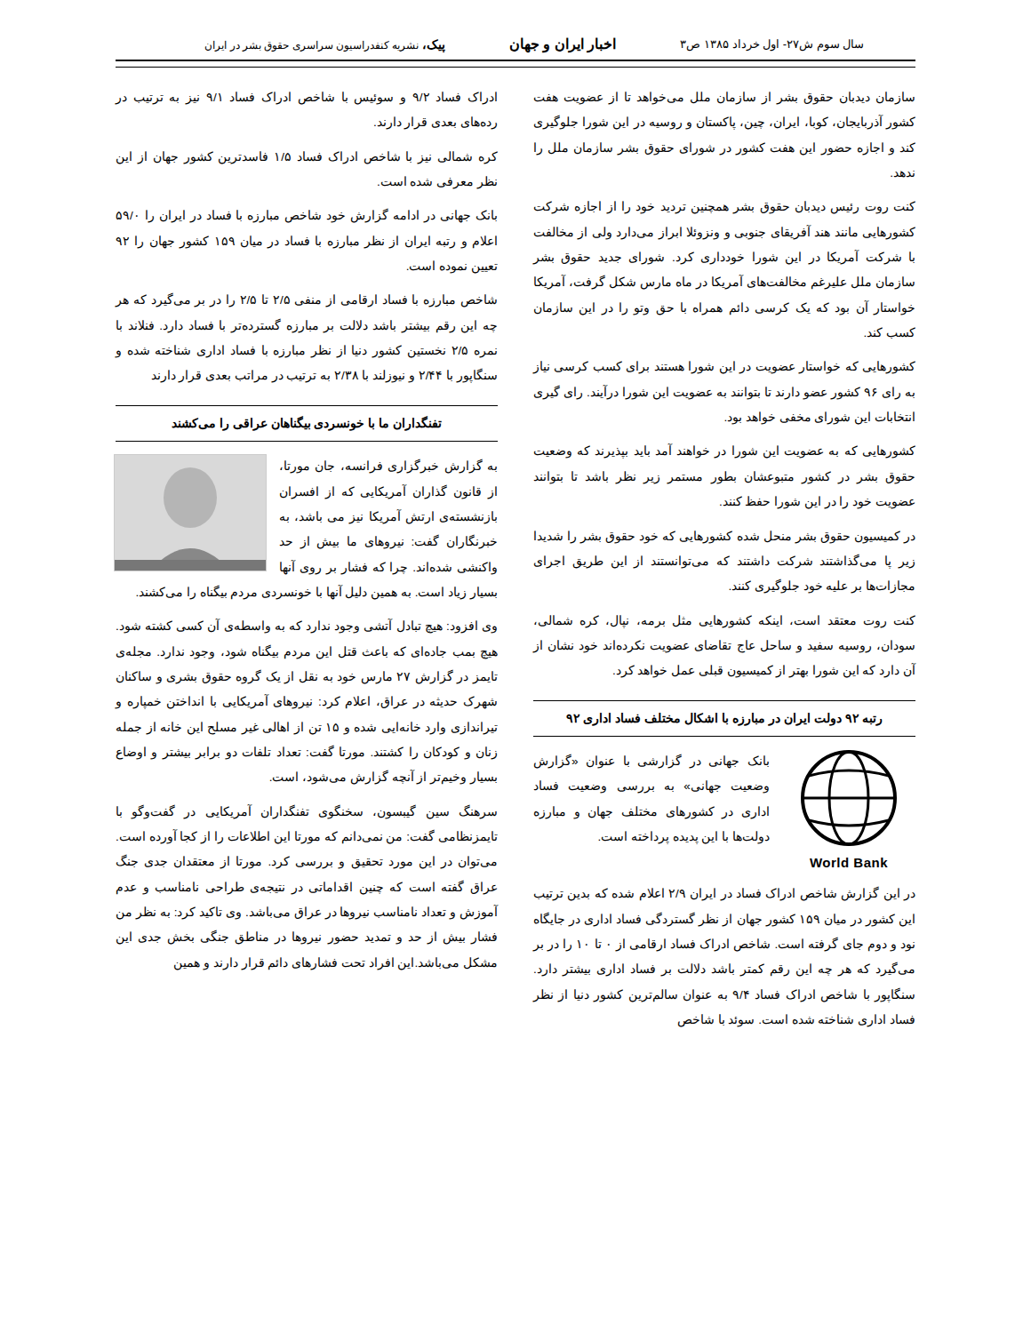سال سوم ش۲۷- اول خرداد ۱۳۸۵ ص۳
اخبار ایران و جهان
پیک، نشریه کنفدراسیون سراسری حقوق بشر در ایران
سازمان دیدبان حقوق بشر از سازمان ملل می‌خواهد تا از عضویت هفت کشور آذربایجان، کوبا، ایران، چین، پاکستان و روسیه در این شورا جلوگیری کند و اجازه حضور این هفت کشور در شورای حقوق بشر سازمان ملل را ندهد.
کنت روت رئیس دیدبان حقوق بشر همچنین تردید خود را از اجازه شرکت کشورهایی مانند هند آفریقای جنوبی و ونزوئلا ابراز می‌دارد ولی از مخالفت با شرکت آمریکا در این شورا خودداری کرد. شورای جدید حقوق بشر سازمان ملل علیرغم مخالفت‌های آمریکا در ماه مارس شکل گرفت، آمریکا خواستار آن بود که یک کرسی دائم همراه با حق وتو را در این سازمان کسب کند.
کشورهایی که خواستار عضویت در این شورا هستند برای کسب کرسی نیاز به رای ۹۶ کشور عضو دارند تا بتوانند به عضویت این شورا درآیند. رای گیری انتخابات این شورای مخفی خواهد بود.
کشورهایی که به عضویت این شورا در خواهند آمد باید بپذیرند که وضعیت حقوق بشر در کشور متبوعشان بطور مستمر زیر نظر باشد تا بتوانند عضویت خود را در این شورا حفظ کنند.
در کمیسیون حقوق بشر منحل شده کشورهایی که خود حقوق بشر را شدیدا زیر پا می‌گذاشتند شرکت داشتند که می‌توانستند از این طریق اجرای مجازات‌ها بر علیه خود جلوگیری کنند.
کنت روت معتقد است، اینکه کشورهایی مثل برمه، نپال، کره شمالی، سودان، روسیه سفید و ساحل عاج تقاضای عضویت نکرده‌اند خود نشان از آن دارد که این شورا بهتر از کمیسیون قبلی عمل خواهد کرد.
رتبه ۹۲ دولت ایران در مبارزه با اشکال مختلف فساد اداری ۹۲
World Bank
بانک جهانی در گزارشی با عنوان «گزارش وضعیت جهانی» به بررسی وضعیت فساد اداری در کشورهای مختلف جهان و مبارزه دولت‌ها با این پدیده پرداخته است.
در این گزارش شاخص ادراک فساد در ایران ۲/۹ اعلام شده که بدین ترتیب این کشور در میان ۱۵۹ کشور جهان از نظر گستردگی فساد اداری در جایگاه نود و دوم جای گرفته است. شاخص ادراک فساد ارقامی از ۰ تا ۱۰ را در بر می‌گیرد که هر چه این رقم کمتر باشد دلالت بر فساد اداری بیشتر دارد. سنگاپور با شاخص ادراک فساد ۹/۴ به عنوان سالم‌ترین کشور دنیا از نظر فساد اداری شناخته شده است. سوئد با شاخص
ادراک فساد ۹/۲ و سوئیس با شاخص ادراک فساد ۹/۱ نیز به ترتیب در رده‌های بعدی قرار دارند.
کره شمالی نیز با شاخص ادراک فساد ۱/۵ فاسدترین کشور جهان از این نظر معرفی شده است.
بانک جهانی در ادامه گزارش خود شاخص مبارزه با فساد در ایران را ۵۹/۰ اعلام و رتبه ایران از نظر مبارزه با فساد در میان ۱۵۹ کشور جهان را ۹۲ تعیین نموده است.
شاخص مبارزه با فساد ارقامی از منفی ۲/۵ تا ۲/۵ را در بر می‌گیرد که هر چه این رقم بیشتر باشد دلالت بر مبارزه گسترده‌تر با فساد دارد. فنلاند با نمره ۲/۵ نخستین کشور دنیا از نظر مبارزه با فساد اداری شناخته شده و سنگاپور با ۲/۴۴ و نیوزلند با ۲/۳۸ به ترتیب در مراتب بعدی قرار دارند
تفنگداران ما با خونسردی بیگناهان عراقی را می‌کشند
به گزارش خبرگزاری فرانسه، جان مورتا، از قانون گذاران آمریکایی که از افسران بازنشسته‌ی ارتش آمریکا نیز می باشد، به خبرنگاران گفت: نیروهای ما بیش از حد واکنشی شده‌اند. چرا که فشار بر روی آنها بسیار زیاد است. به همین دلیل آنها با خونسردی مردم بیگناه را می‌کشند.
وی افزود: هیچ تبادل آتشی وجود ندارد که به واسطه‌ی آن کسی کشته شود. هیچ بمب جاده‌ای که باعث قتل این مردم بیگناه شود، وجود ندارد. مجله‌ی تایمز در گزارش ۲۷ مارس خود به نقل از یک گروه حقوق بشری و ساکنان شهرک حدیثه در عراق، اعلام کرد: نیروهای آمریکایی با انداختن خمپاره و تیراندازی وارد خانه‌ایی شده و ۱۵ تن از اهالی غیر مسلح این خانه از جمله زنان و کودکان را کشتند. مورتا گفت: تعداد تلفات دو برابر بیشتر و اوضاع بسیار وخیم‌تر از آنچه گزارش می‌شود، است.
سرهنگ سین گیبسون، سخنگوی تفنگداران آمریکایی در گفت‌وگو با تایمزنظامی گفت: من نمی‌دانم که مورتا این اطلاعات را از کجا آورده است. می‌توان در این مورد تحقیق و بررسی کرد. مورتا از معتقدان جدی جنگ عراق گفته است که چنین اقداماتی در نتیجه‌ی طراحی نامناسب و عدم آموزش و تعداد نامناسب نیروها در عراق می‌باشد. وی تاکید کرد: به نظر من فشار بیش از حد و تمدید حضور نیروها در مناطق جنگی بخش جدی این مشکل می‌باشد.این افراد تحت فشارهای دائم قرار دارند و همین